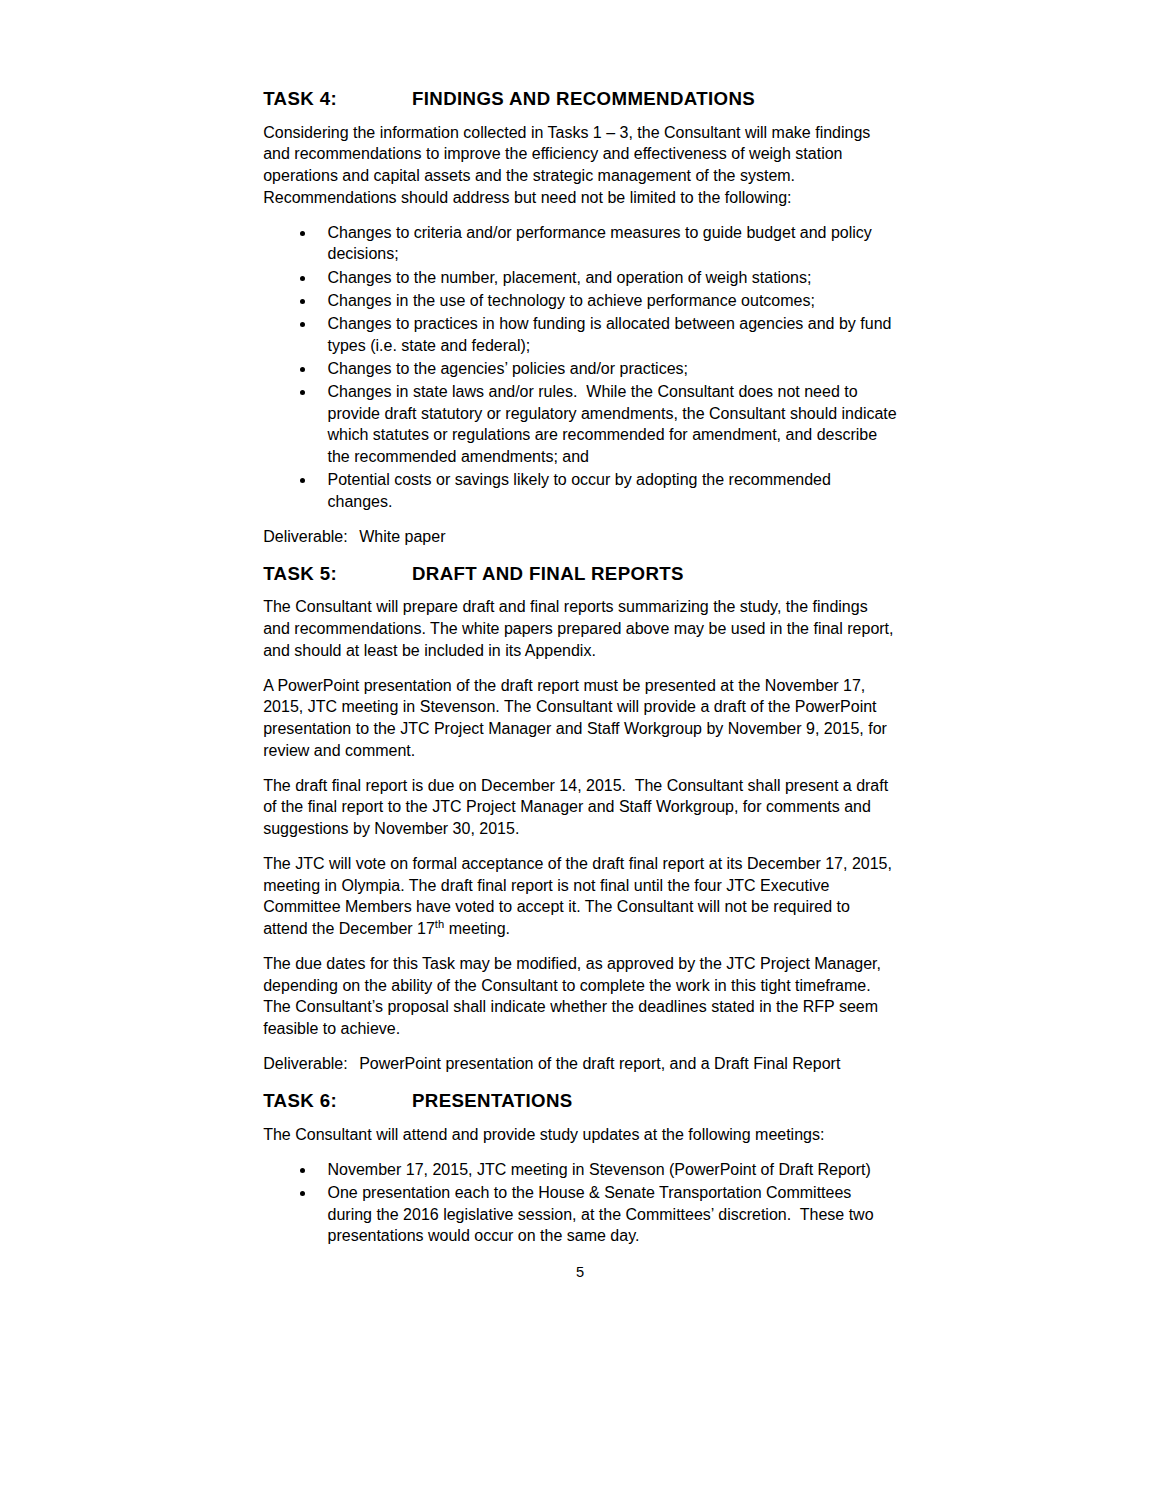TASK 4: FINDINGS AND RECOMMENDATIONS
Considering the information collected in Tasks 1 – 3, the Consultant will make findings and recommendations to improve the efficiency and effectiveness of weigh station operations and capital assets and the strategic management of the system. Recommendations should address but need not be limited to the following:
Changes to criteria and/or performance measures to guide budget and policy decisions;
Changes to the number, placement, and operation of weigh stations;
Changes in the use of technology to achieve performance outcomes;
Changes to practices in how funding is allocated between agencies and by fund types (i.e. state and federal);
Changes to the agencies’ policies and/or practices;
Changes in state laws and/or rules. While the Consultant does not need to provide draft statutory or regulatory amendments, the Consultant should indicate which statutes or regulations are recommended for amendment, and describe the recommended amendments; and
Potential costs or savings likely to occur by adopting the recommended changes.
Deliverable: White paper
TASK 5: DRAFT AND FINAL REPORTS
The Consultant will prepare draft and final reports summarizing the study, the findings and recommendations. The white papers prepared above may be used in the final report, and should at least be included in its Appendix.
A PowerPoint presentation of the draft report must be presented at the November 17, 2015, JTC meeting in Stevenson. The Consultant will provide a draft of the PowerPoint presentation to the JTC Project Manager and Staff Workgroup by November 9, 2015, for review and comment.
The draft final report is due on December 14, 2015. The Consultant shall present a draft of the final report to the JTC Project Manager and Staff Workgroup, for comments and suggestions by November 30, 2015.
The JTC will vote on formal acceptance of the draft final report at its December 17, 2015, meeting in Olympia. The draft final report is not final until the four JTC Executive Committee Members have voted to accept it. The Consultant will not be required to attend the December 17th meeting.
The due dates for this Task may be modified, as approved by the JTC Project Manager, depending on the ability of the Consultant to complete the work in this tight timeframe. The Consultant’s proposal shall indicate whether the deadlines stated in the RFP seem feasible to achieve.
Deliverable: PowerPoint presentation of the draft report, and a Draft Final Report
TASK 6: PRESENTATIONS
The Consultant will attend and provide study updates at the following meetings:
November 17, 2015, JTC meeting in Stevenson (PowerPoint of Draft Report)
One presentation each to the House & Senate Transportation Committees during the 2016 legislative session, at the Committees’ discretion. These two presentations would occur on the same day.
5